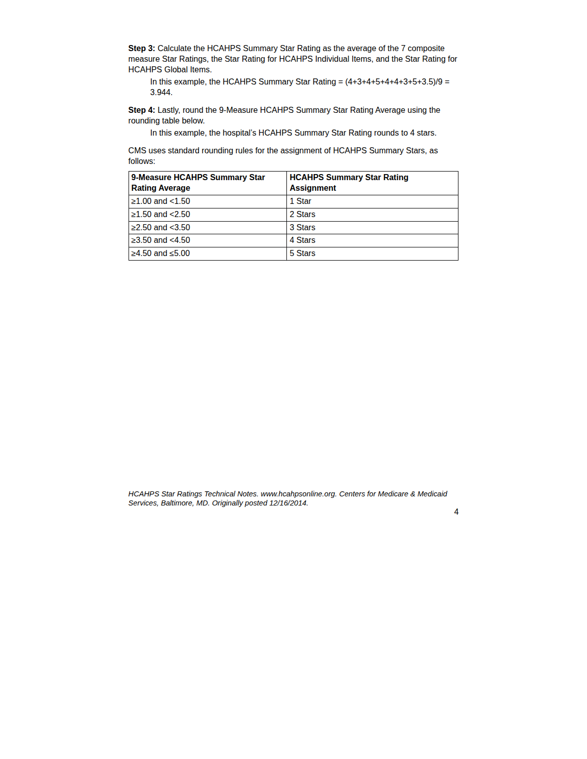Step 3: Calculate the HCAHPS Summary Star Rating as the average of the 7 composite measure Star Ratings, the Star Rating for HCAHPS Individual Items, and the Star Rating for HCAHPS Global Items.
In this example, the HCAHPS Summary Star Rating = (4+3+4+5+4+4+3+5+3.5)/9 = 3.944.
Step 4: Lastly, round the 9-Measure HCAHPS Summary Star Rating Average using the rounding table below.
In this example, the hospital’s HCAHPS Summary Star Rating rounds to 4 stars.
CMS uses standard rounding rules for the assignment of HCAHPS Summary Stars, as follows:
| 9-Measure HCAHPS Summary Star Rating Average | HCAHPS Summary Star Rating Assignment |
| --- | --- |
| ≥1.00 and <1.50 | 1 Star |
| ≥1.50 and <2.50 | 2 Stars |
| ≥2.50 and <3.50 | 3 Stars |
| ≥3.50 and <4.50 | 4 Stars |
| ≥4.50 and ≤5.00 | 5 Stars |
HCAHPS Star Ratings Technical Notes. www.hcahpsonline.org. Centers for Medicare & Medicaid Services, Baltimore, MD. Originally posted 12/16/2014.
4